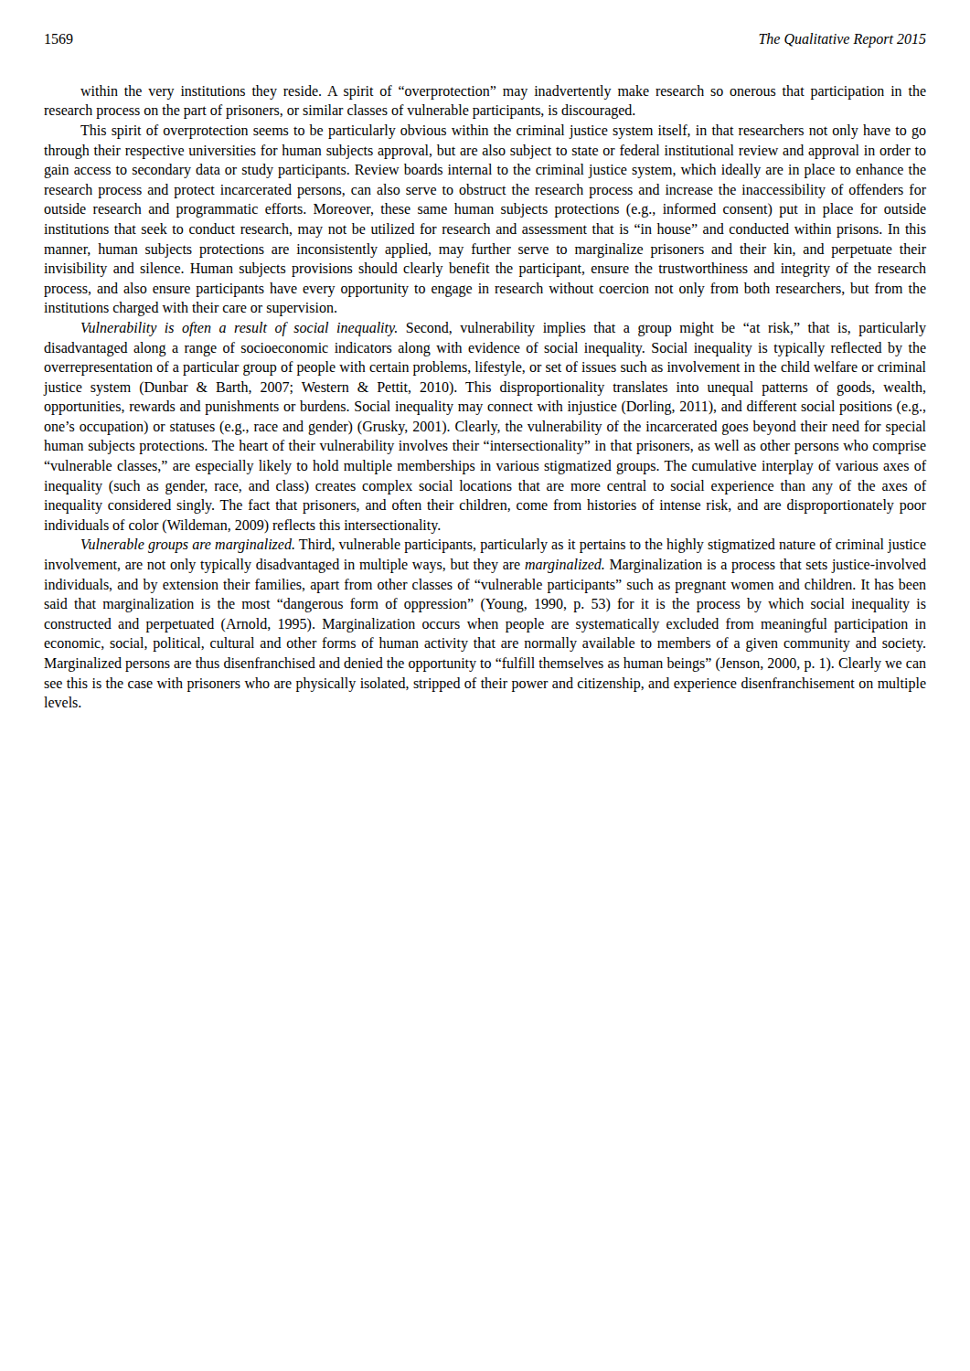1569 The Qualitative Report 2015
within the very institutions they reside. A spirit of “overprotection” may inadvertently make research so onerous that participation in the research process on the part of prisoners, or similar classes of vulnerable participants, is discouraged.
This spirit of overprotection seems to be particularly obvious within the criminal justice system itself, in that researchers not only have to go through their respective universities for human subjects approval, but are also subject to state or federal institutional review and approval in order to gain access to secondary data or study participants. Review boards internal to the criminal justice system, which ideally are in place to enhance the research process and protect incarcerated persons, can also serve to obstruct the research process and increase the inaccessibility of offenders for outside research and programmatic efforts. Moreover, these same human subjects protections (e.g., informed consent) put in place for outside institutions that seek to conduct research, may not be utilized for research and assessment that is “in house” and conducted within prisons. In this manner, human subjects protections are inconsistently applied, may further serve to marginalize prisoners and their kin, and perpetuate their invisibility and silence. Human subjects provisions should clearly benefit the participant, ensure the trustworthiness and integrity of the research process, and also ensure participants have every opportunity to engage in research without coercion not only from both researchers, but from the institutions charged with their care or supervision.
Vulnerability is often a result of social inequality. Second, vulnerability implies that a group might be “at risk,” that is, particularly disadvantaged along a range of socioeconomic indicators along with evidence of social inequality. Social inequality is typically reflected by the overrepresentation of a particular group of people with certain problems, lifestyle, or set of issues such as involvement in the child welfare or criminal justice system (Dunbar & Barth, 2007; Western & Pettit, 2010). This disproportionality translates into unequal patterns of goods, wealth, opportunities, rewards and punishments or burdens. Social inequality may connect with injustice (Dorling, 2011), and different social positions (e.g., one’s occupation) or statuses (e.g., race and gender) (Grusky, 2001). Clearly, the vulnerability of the incarcerated goes beyond their need for special human subjects protections. The heart of their vulnerability involves their “intersectionality” in that prisoners, as well as other persons who comprise “vulnerable classes,” are especially likely to hold multiple memberships in various stigmatized groups. The cumulative interplay of various axes of inequality (such as gender, race, and class) creates complex social locations that are more central to social experience than any of the axes of inequality considered singly. The fact that prisoners, and often their children, come from histories of intense risk, and are disproportionately poor individuals of color (Wildeman, 2009) reflects this intersectionality.
Vulnerable groups are marginalized. Third, vulnerable participants, particularly as it pertains to the highly stigmatized nature of criminal justice involvement, are not only typically disadvantaged in multiple ways, but they are marginalized. Marginalization is a process that sets justice-involved individuals, and by extension their families, apart from other classes of “vulnerable participants” such as pregnant women and children. It has been said that marginalization is the most “dangerous form of oppression” (Young, 1990, p. 53) for it is the process by which social inequality is constructed and perpetuated (Arnold, 1995). Marginalization occurs when people are systematically excluded from meaningful participation in economic, social, political, cultural and other forms of human activity that are normally available to members of a given community and society. Marginalized persons are thus disenfranchised and denied the opportunity to “fulfill themselves as human beings” (Jenson, 2000, p. 1). Clearly we can see this is the case with prisoners who are physically isolated, stripped of their power and citizenship, and experience disenfranchisement on multiple levels.